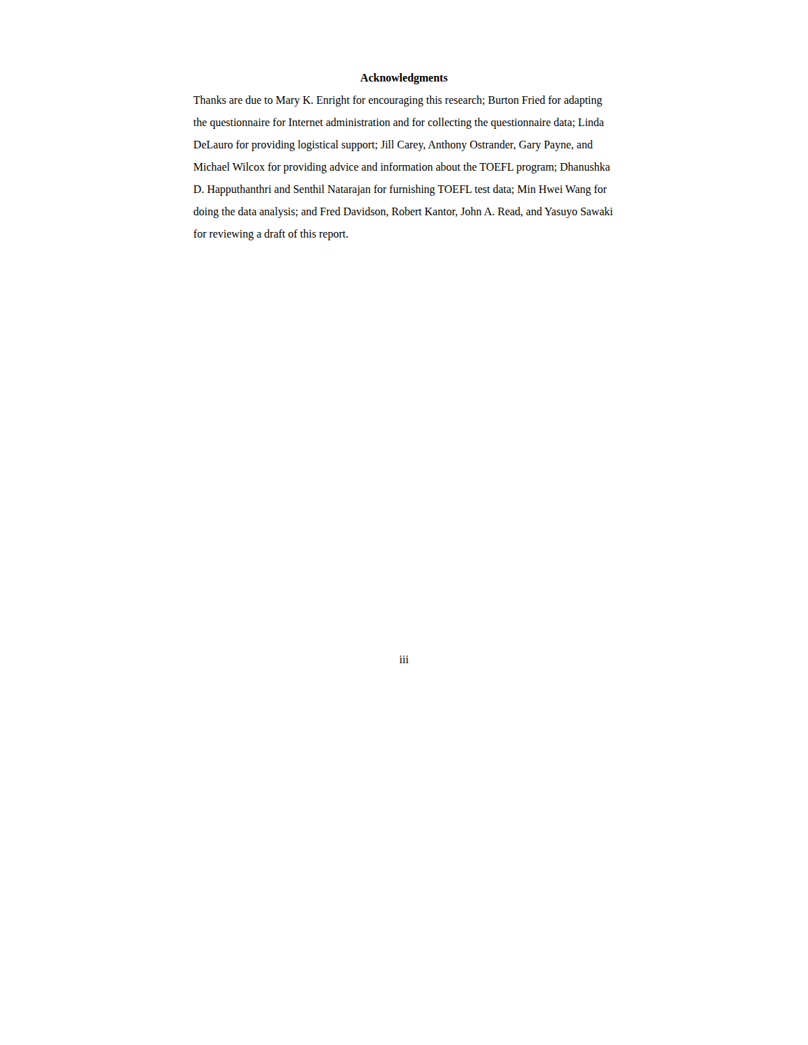Acknowledgments
Thanks are due to Mary K. Enright for encouraging this research; Burton Fried for adapting the questionnaire for Internet administration and for collecting the questionnaire data; Linda DeLauro for providing logistical support; Jill Carey, Anthony Ostrander, Gary Payne, and Michael Wilcox for providing advice and information about the TOEFL program; Dhanushka D. Happuthanthri and Senthil Natarajan for furnishing TOEFL test data; Min Hwei Wang for doing the data analysis; and Fred Davidson, Robert Kantor, John A. Read, and Yasuyo Sawaki for reviewing a draft of this report.
iii